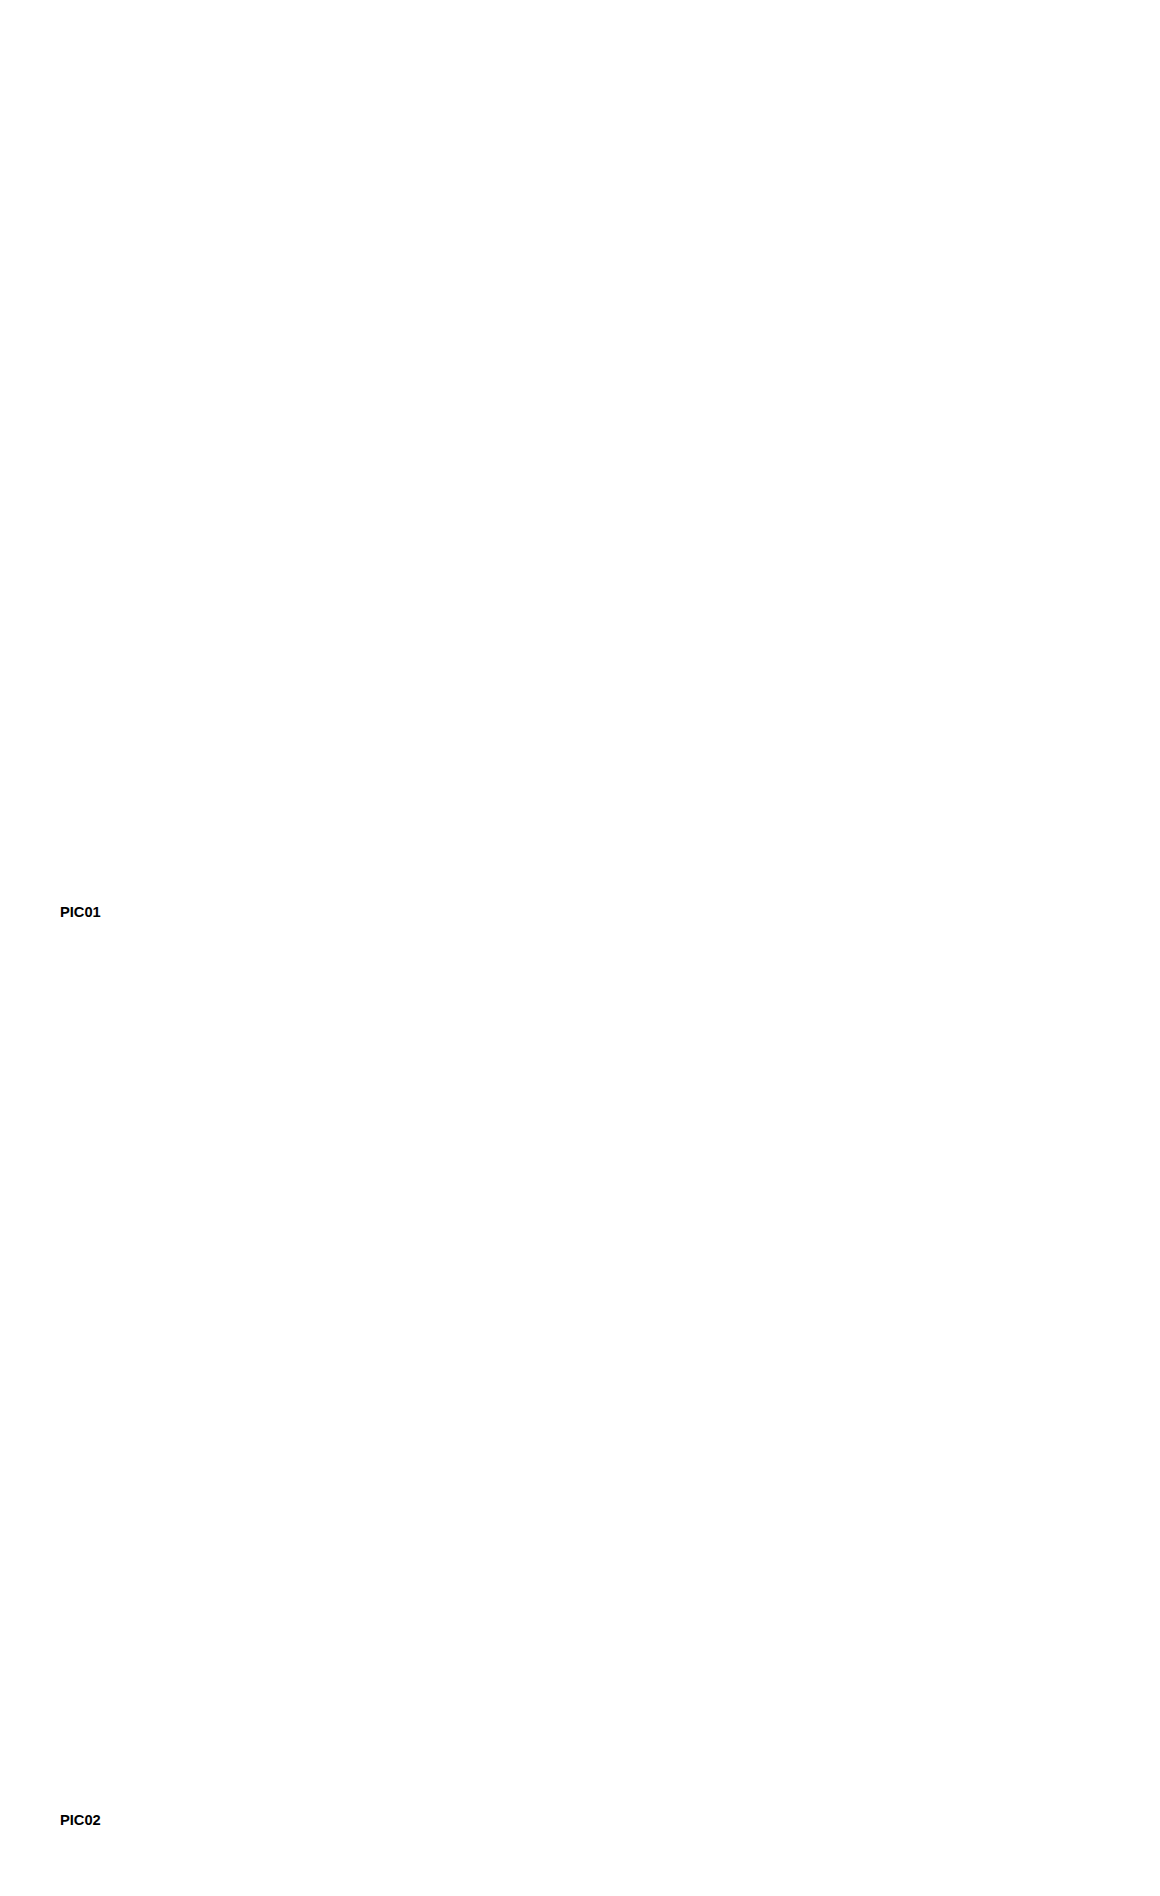PIC01
PIC02